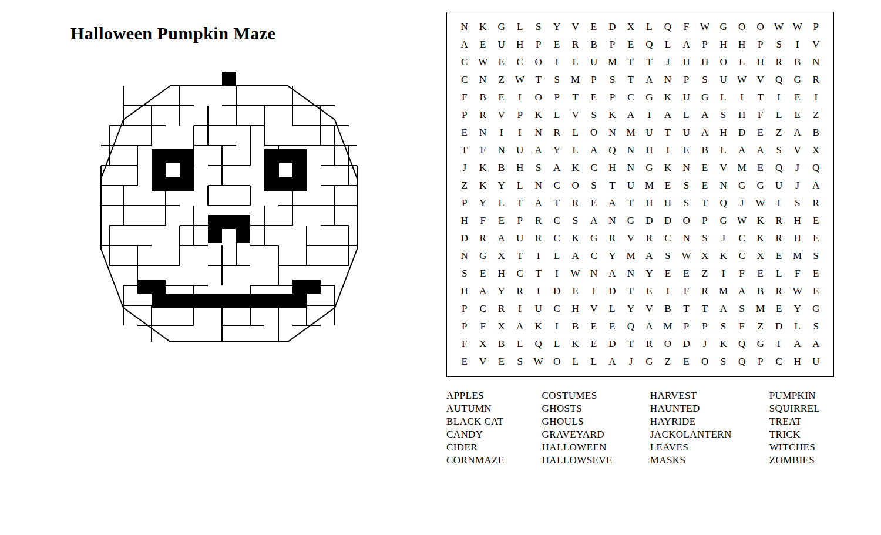Halloween Pumpkin Maze
| N | K | G | L | S | Y | V | E | D | X | L | Q | F | W | G | O | O | W | W | P |
| A | E | U | H | P | E | R | B | P | E | Q | L | A | P | H | H | P | S | I | V |
| C | W | E | C | O | I | L | U | M | T | T | J | H | H | O | L | H | R | B | N |
| C | N | Z | W | T | S | M | P | S | T | A | N | P | S | U | W | V | Q | G | R |
| F | B | E | I | O | P | T | E | P | C | G | K | U | G | L | I | T | I | E | I |
| P | R | V | P | K | L | V | S | K | A | I | A | L | A | S | H | F | L | E | Z |
| E | N | I | I | N | R | L | O | N | M | U | T | U | A | H | D | E | Z | A | B |
| T | F | N | U | A | Y | L | A | Q | N | H | I | E | B | L | A | A | S | V | X |
| J | K | B | H | S | A | K | C | H | N | G | K | N | E | V | M | E | Q | J | Q |
| Z | K | Y | L | N | C | O | S | T | U | M | E | S | E | N | G | G | U | J | A |
| P | Y | L | T | A | T | R | E | A | T | H | H | S | T | Q | J | W | I | S | R |
| H | F | E | P | R | C | S | A | N | G | D | D | O | P | G | W | K | R | H | E |
| D | R | A | U | R | C | K | G | R | V | R | C | N | S | J | C | K | R | H | E |
| N | G | X | T | I | L | A | C | Y | M | A | S | W | X | K | C | X | E | M | S |
| S | E | H | C | T | I | W | N | A | N | Y | E | E | Z | I | F | E | L | F | E |
| H | A | Y | R | I | D | E | I | D | T | E | I | F | R | M | A | B | R | W | E |
| P | C | R | I | U | C | H | V | L | Y | V | B | T | T | A | S | M | E | Y | G |
| P | F | X | A | K | I | B | E | E | Q | A | M | P | P | S | F | Z | D | L | S |
| F | X | B | L | Q | L | K | E | D | T | R | O | D | J | K | Q | G | I | A | A |
| E | V | E | S | W | O | L | L | A | J | G | Z | E | O | S | Q | P | C | H | U |
APPLES COSTUMES HARVEST PUMPKIN AUTUMN GHOSTS HAUNTED SQUIRREL BLACK CAT GHOULS HAYRIDE TREAT CANDY GRAVEYARD JACKOLANTERN TRICK CIDER HALLOWEEN LEAVES WITCHES CORNMAZE HALLOWSEVE MASKS ZOMBIES